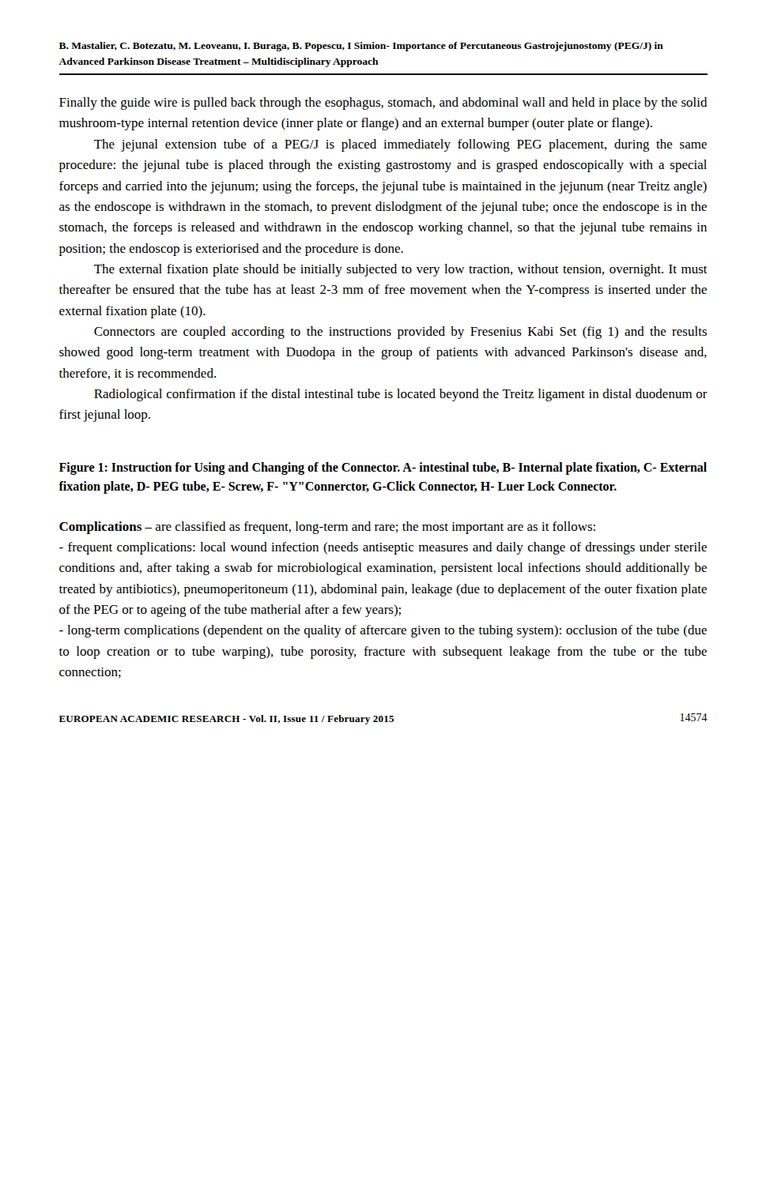B. Mastalier, C. Botezatu, M. Leoveanu, I. Buraga, B. Popescu, I Simion- Importance of Percutaneous Gastrojejunostomy (PEG/J) in Advanced Parkinson Disease Treatment – Multidisciplinary Approach
Finally the guide wire is pulled back through the esophagus, stomach, and abdominal wall and held in place by the solid mushroom-type internal retention device (inner plate or flange) and an external bumper (outer plate or flange).
The jejunal extension tube of a PEG/J is placed immediately following PEG placement, during the same procedure: the jejunal tube is placed through the existing gastrostomy and is grasped endoscopically with a special forceps and carried into the jejunum; using the forceps, the jejunal tube is maintained in the jejunum (near Treitz angle) as the endoscope is withdrawn in the stomach, to prevent dislodgment of the jejunal tube; once the endoscope is in the stomach, the forceps is released and withdrawn in the endoscop working channel, so that the jejunal tube remains in position; the endoscop is exteriorised and the procedure is done.
The external fixation plate should be initially subjected to very low traction, without tension, overnight. It must thereafter be ensured that the tube has at least 2-3 mm of free movement when the Y-compress is inserted under the external fixation plate (10).
Connectors are coupled according to the instructions provided by Fresenius Kabi Set (fig 1) and the results showed good long-term treatment with Duodopa in the group of patients with advanced Parkinson's disease and, therefore, it is recommended.
Radiological confirmation if the distal intestinal tube is located beyond the Treitz ligament in distal duodenum or first jejunal loop.
Figure 1: Instruction for Using and Changing of the Connector. A- intestinal tube, B- Internal plate fixation, C- External fixation plate, D- PEG tube, E- Screw, F- "Y"Connerctor, G-Click Connector, H- Luer Lock Connector.
Complications – are classified as frequent, long-term and rare; the most important are as it follows:
frequent complications: local wound infection (needs antiseptic measures and daily change of dressings under sterile conditions and, after taking a swab for microbiological examination, persistent local infections should additionally be treated by antibiotics), pneumoperitoneum (11), abdominal pain, leakage (due to deplacement of the outer fixation plate of the PEG or to ageing of the tube matherial after a few years);
long-term complications (dependent on the quality of aftercare given to the tubing system): occlusion of the tube (due to loop creation or to tube warping), tube porosity, fracture with subsequent leakage from the tube or the tube connection;
EUROPEAN ACADEMIC RESEARCH - Vol. II, Issue 11 / February 2015 14574